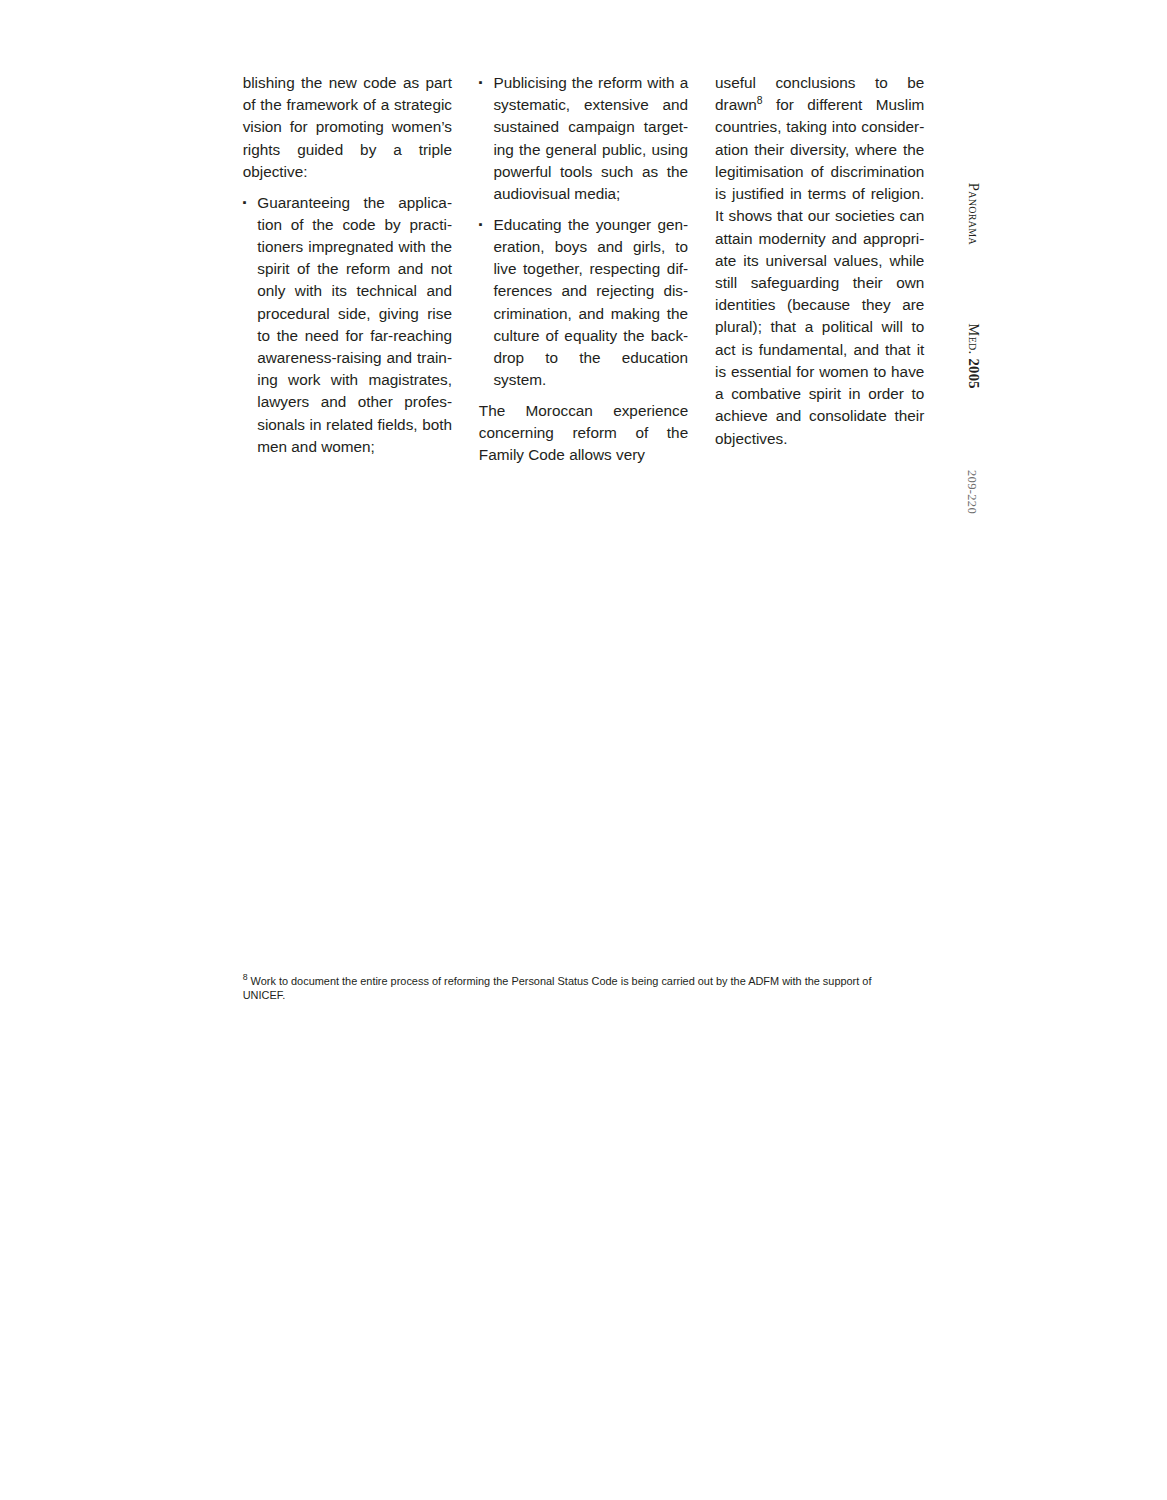blishing the new code as part of the framework of a strategic vision for promoting women’s rights guided by a triple objective:
Guaranteeing the application of the code by practitioners impregnated with the spirit of the reform and not only with its technical and procedural side, giving rise to the need for far-reaching awareness-raising and training work with magistrates, lawyers and other professionals in related fields, both men and women;
Publicising the reform with a systematic, extensive and sustained campaign targeting the general public, using powerful tools such as the audiovisual media;
Educating the younger generation, boys and girls, to live together, respecting differences and rejecting discrimination, and making the culture of equality the backdrop to the education system.
The Moroccan experience concerning reform of the Family Code allows very
useful conclusions to be drawn8 for different Muslim countries, taking into consideration their diversity, where the legitimisation of discrimination is justified in terms of religion. It shows that our societies can attain modernity and appropriate its universal values, while still safeguarding their own identities (because they are plural); that a political will to act is fundamental, and that it is essential for women to have a combative spirit in order to achieve and consolidate their objectives.
Panorama
Med. 2005
209-220
8 Work to document the entire process of reforming the Personal Status Code is being carried out by the ADFM with the support of UNICEF.